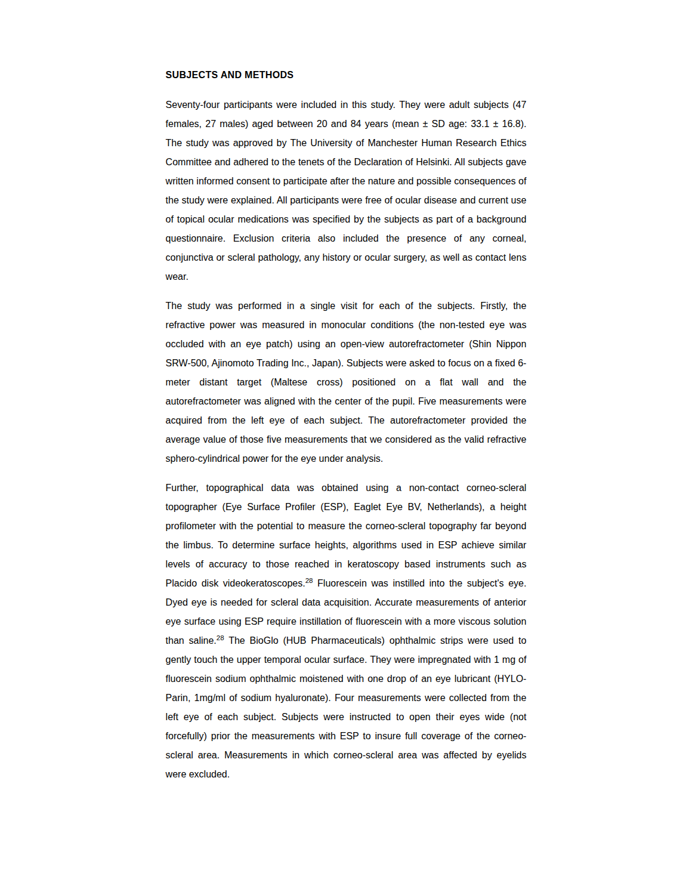SUBJECTS AND METHODS
Seventy-four participants were included in this study. They were adult subjects (47 females, 27 males) aged between 20 and 84 years (mean ± SD age: 33.1 ± 16.8). The study was approved by The University of Manchester Human Research Ethics Committee and adhered to the tenets of the Declaration of Helsinki. All subjects gave written informed consent to participate after the nature and possible consequences of the study were explained. All participants were free of ocular disease and current use of topical ocular medications was specified by the subjects as part of a background questionnaire. Exclusion criteria also included the presence of any corneal, conjunctiva or scleral pathology, any history or ocular surgery, as well as contact lens wear.
The study was performed in a single visit for each of the subjects. Firstly, the refractive power was measured in monocular conditions (the non-tested eye was occluded with an eye patch) using an open-view autorefractometer (Shin Nippon SRW-500, Ajinomoto Trading Inc., Japan). Subjects were asked to focus on a fixed 6-meter distant target (Maltese cross) positioned on a flat wall and the autorefractometer was aligned with the center of the pupil. Five measurements were acquired from the left eye of each subject. The autorefractometer provided the average value of those five measurements that we considered as the valid refractive sphero-cylindrical power for the eye under analysis.
Further, topographical data was obtained using a non-contact corneo-scleral topographer (Eye Surface Profiler (ESP), Eaglet Eye BV, Netherlands), a height profilometer with the potential to measure the corneo-scleral topography far beyond the limbus. To determine surface heights, algorithms used in ESP achieve similar levels of accuracy to those reached in keratoscopy based instruments such as Placido disk videokeratoscopes.28 Fluorescein was instilled into the subject's eye. Dyed eye is needed for scleral data acquisition. Accurate measurements of anterior eye surface using ESP require instillation of fluorescein with a more viscous solution than saline.28 The BioGlo (HUB Pharmaceuticals) ophthalmic strips were used to gently touch the upper temporal ocular surface. They were impregnated with 1 mg of fluorescein sodium ophthalmic moistened with one drop of an eye lubricant (HYLO-Parin, 1mg/ml of sodium hyaluronate). Four measurements were collected from the left eye of each subject. Subjects were instructed to open their eyes wide (not forcefully) prior the measurements with ESP to insure full coverage of the corneo-scleral area. Measurements in which corneo-scleral area was affected by eyelids were excluded.